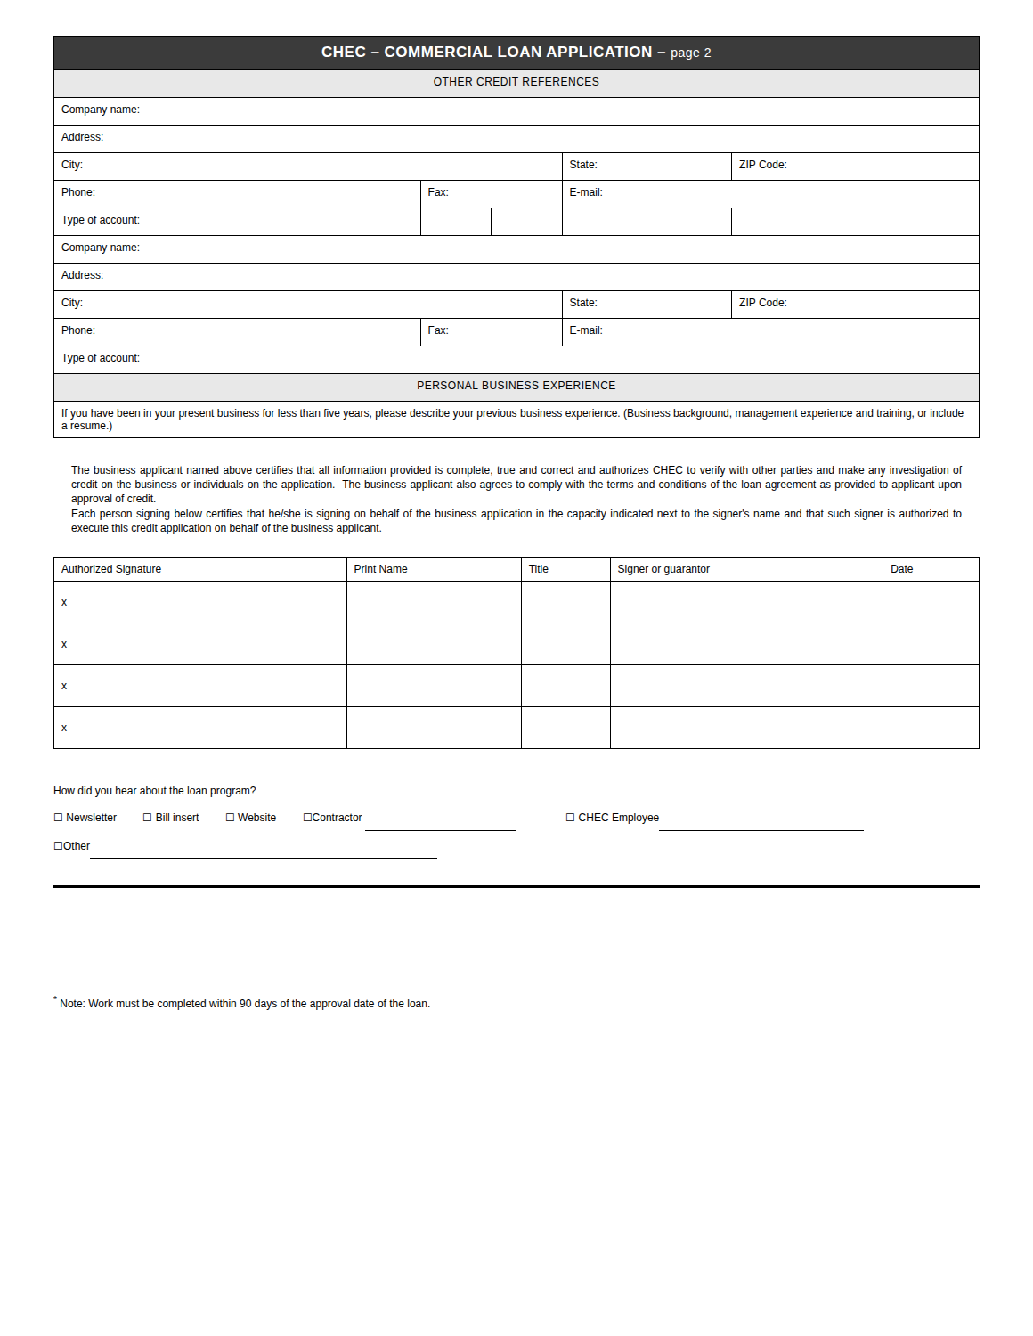CHEC – COMMERCIAL LOAN APPLICATION – page 2
| OTHER CREDIT REFERENCES |
| Company name: |
| Address: |
| City: | State: | ZIP Code: |
| Phone: | Fax: | E-mail: |
| Type of account: | | | | | |
| Company name: |
| Address: |
| City: | State: | ZIP Code: |
| Phone: | Fax: | E-mail: |
| Type of account: |
| PERSONAL BUSINESS EXPERIENCE |
| If you have been in your present business for less than five years, please describe your previous business experience. (Business background, management experience and training, or include a resume.) |
The business applicant named above certifies that all information provided is complete, true and correct and authorizes CHEC to verify with other parties and make any investigation of credit on the business or individuals on the application. The business applicant also agrees to comply with the terms and conditions of the loan agreement as provided to applicant upon approval of credit.
Each person signing below certifies that he/she is signing on behalf of the business application in the capacity indicated next to the signer's name and that such signer is authorized to execute this credit application on behalf of the business applicant.
| Authorized Signature | Print Name | Title | Signer or guarantor | Date |
| --- | --- | --- | --- | --- |
| x | | | | |
| x | | | | |
| x | | | | |
| x | | | | |
How did you hear about the loan program?
☐ Newsletter ☐ Bill insert ☐ Website ☐Contractor ☐ CHEC Employee
☐Other
* Note: Work must be completed within 90 days of the approval date of the loan.